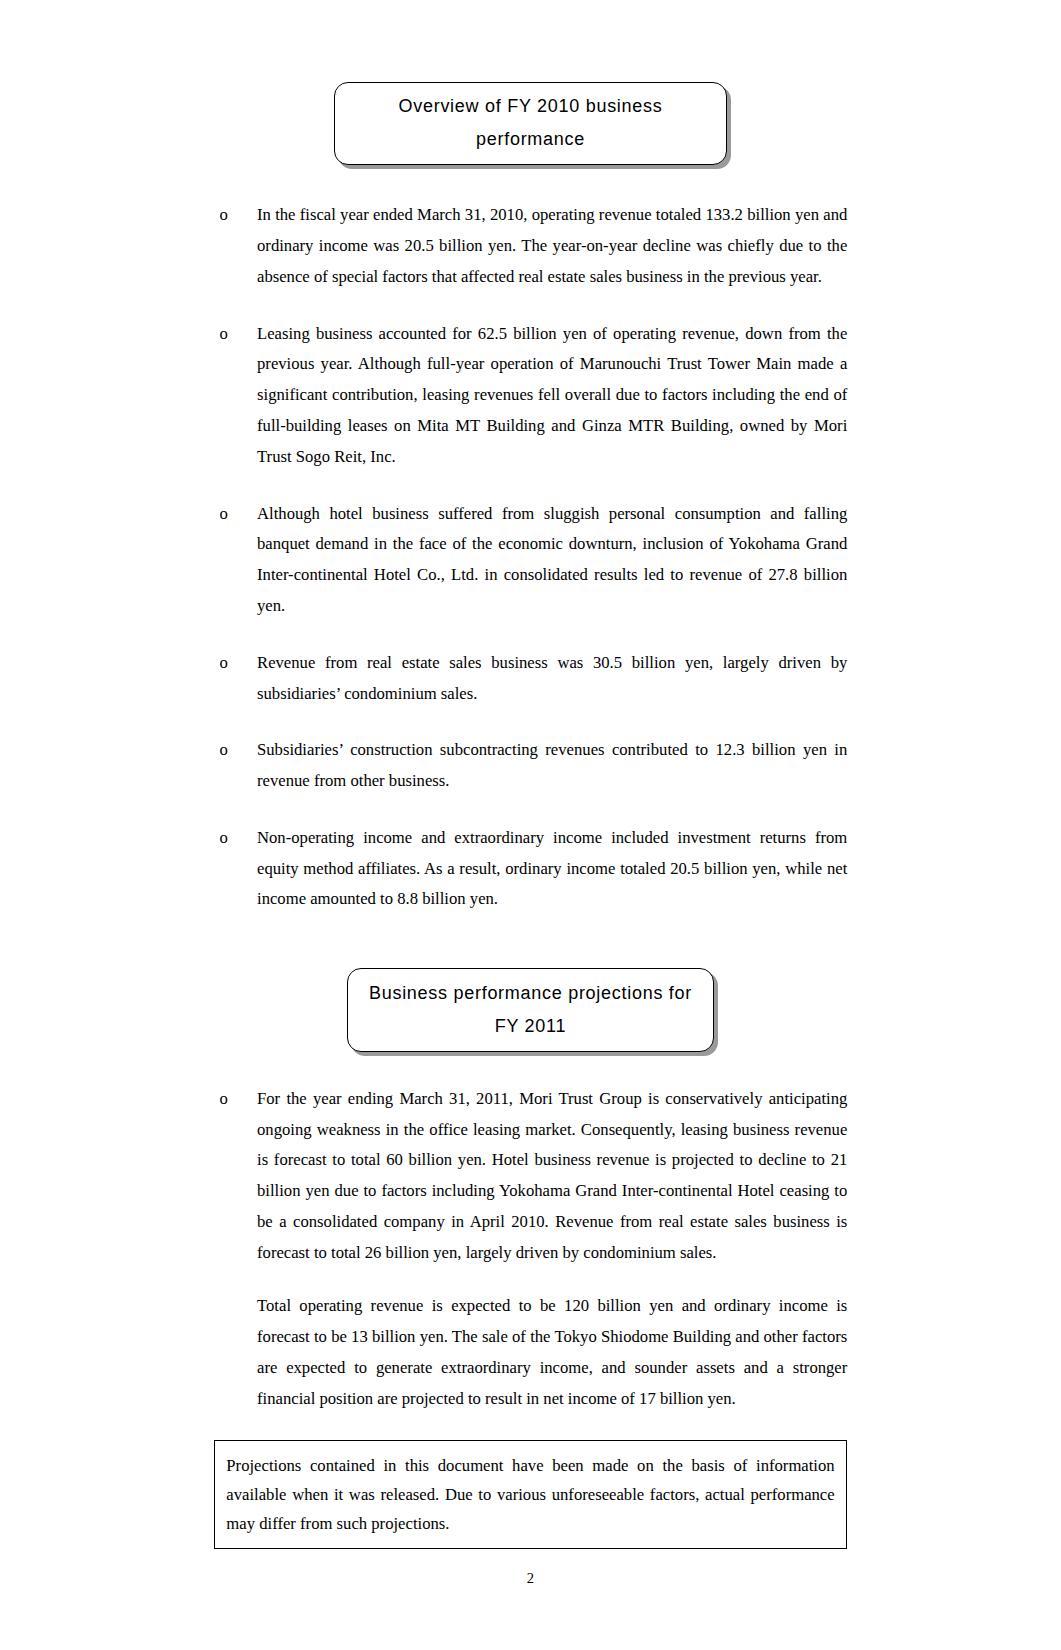Overview of FY 2010 business performance
In the fiscal year ended March 31, 2010, operating revenue totaled 133.2 billion yen and ordinary income was 20.5 billion yen. The year-on-year decline was chiefly due to the absence of special factors that affected real estate sales business in the previous year.
Leasing business accounted for 62.5 billion yen of operating revenue, down from the previous year. Although full-year operation of Marunouchi Trust Tower Main made a significant contribution, leasing revenues fell overall due to factors including the end of full-building leases on Mita MT Building and Ginza MTR Building, owned by Mori Trust Sogo Reit, Inc.
Although hotel business suffered from sluggish personal consumption and falling banquet demand in the face of the economic downturn, inclusion of Yokohama Grand Inter-continental Hotel Co., Ltd. in consolidated results led to revenue of 27.8 billion yen.
Revenue from real estate sales business was 30.5 billion yen, largely driven by subsidiaries’ condominium sales.
Subsidiaries’ construction subcontracting revenues contributed to 12.3 billion yen in revenue from other business.
Non-operating income and extraordinary income included investment returns from equity method affiliates. As a result, ordinary income totaled 20.5 billion yen, while net income amounted to 8.8 billion yen.
Business performance projections for FY 2011
For the year ending March 31, 2011, Mori Trust Group is conservatively anticipating ongoing weakness in the office leasing market. Consequently, leasing business revenue is forecast to total 60 billion yen. Hotel business revenue is projected to decline to 21 billion yen due to factors including Yokohama Grand Inter-continental Hotel ceasing to be a consolidated company in April 2010. Revenue from real estate sales business is forecast to total 26 billion yen, largely driven by condominium sales.
Total operating revenue is expected to be 120 billion yen and ordinary income is forecast to be 13 billion yen. The sale of the Tokyo Shiodome Building and other factors are expected to generate extraordinary income, and sounder assets and a stronger financial position are projected to result in net income of 17 billion yen.
Projections contained in this document have been made on the basis of information available when it was released. Due to various unforeseeable factors, actual performance may differ from such projections.
2